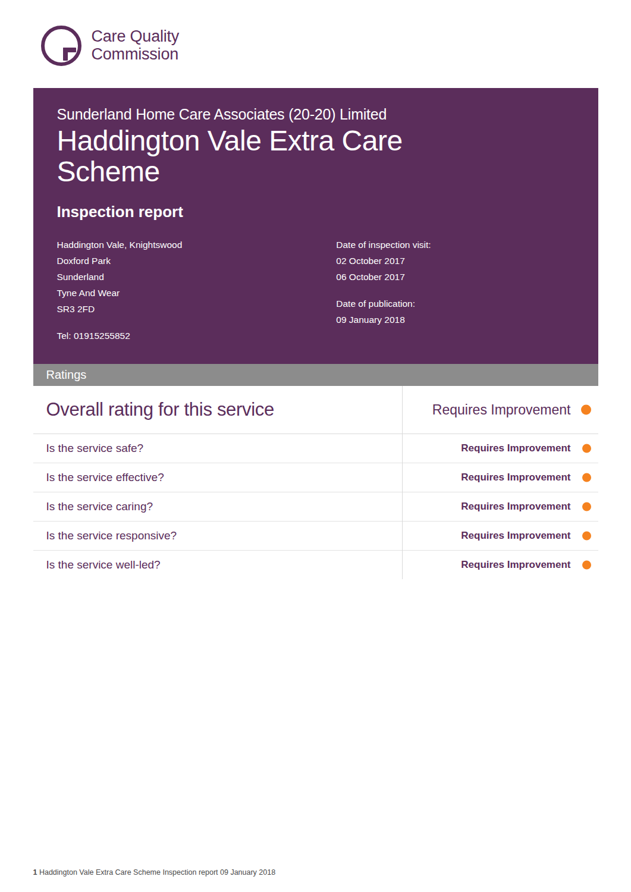Care Quality
Commission
Sunderland Home Care Associates (20-20) Limited
Haddington Vale Extra Care
Scheme
Inspection report
Haddington Vale, Knightswood
Doxford Park
Sunderland
Tyne And Wear
SR3 2FD
Tel: 01915255852
Date of inspection visit:
02 October 2017
06 October 2017
Date of publication:
09 January 2018
Ratings
Overall rating for this service
Requires Improvement
Is the service safe?
Requires Improvement
Is the service effective?
Requires Improvement
Is the service caring?
Requires Improvement
Is the service responsive?
Requires Improvement
Is the service well-led?
Requires Improvement
1 Haddington Vale Extra Care Scheme Inspection report 09 January 2018